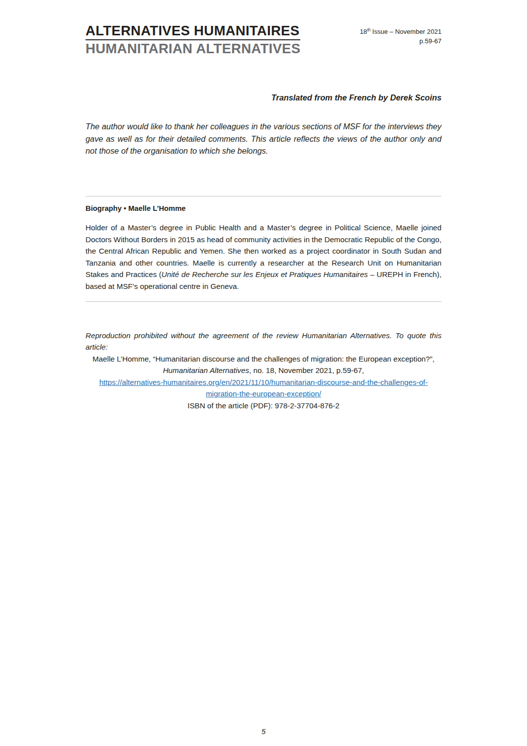ALTERNATIVES HUMANITAIRES
HUMANITARIAN ALTERNATIVES
18th Issue – November 2021
p.59-67
Translated from the French by Derek Scoins
The author would like to thank her colleagues in the various sections of MSF for the interviews they gave as well as for their detailed comments. This article reflects the views of the author only and not those of the organisation to which she belongs.
Biography • Maelle L’Homme
Holder of a Master’s degree in Public Health and a Master’s degree in Political Science, Maelle joined Doctors Without Borders in 2015 as head of community activities in the Democratic Republic of the Congo, the Central African Republic and Yemen. She then worked as a project coordinator in South Sudan and Tanzania and other countries. Maelle is currently a researcher at the Research Unit on Humanitarian Stakes and Practices (Unité de Recherche sur les Enjeux et Pratiques Humanitaires – UREPH in French), based at MSF’s operational centre in Geneva.
Reproduction prohibited without the agreement of the review Humanitarian Alternatives. To quote this article:
Maelle L’Homme, “Humanitarian discourse and the challenges of migration: the European exception?”,
Humanitarian Alternatives, no. 18, November 2021, p.59-67,
https://alternatives-humanitaires.org/en/2021/11/10/humanitarian-discourse-and-the-challenges-of-migration-the-european-exception/
ISBN of the article (PDF): 978-2-37704-876-2
5